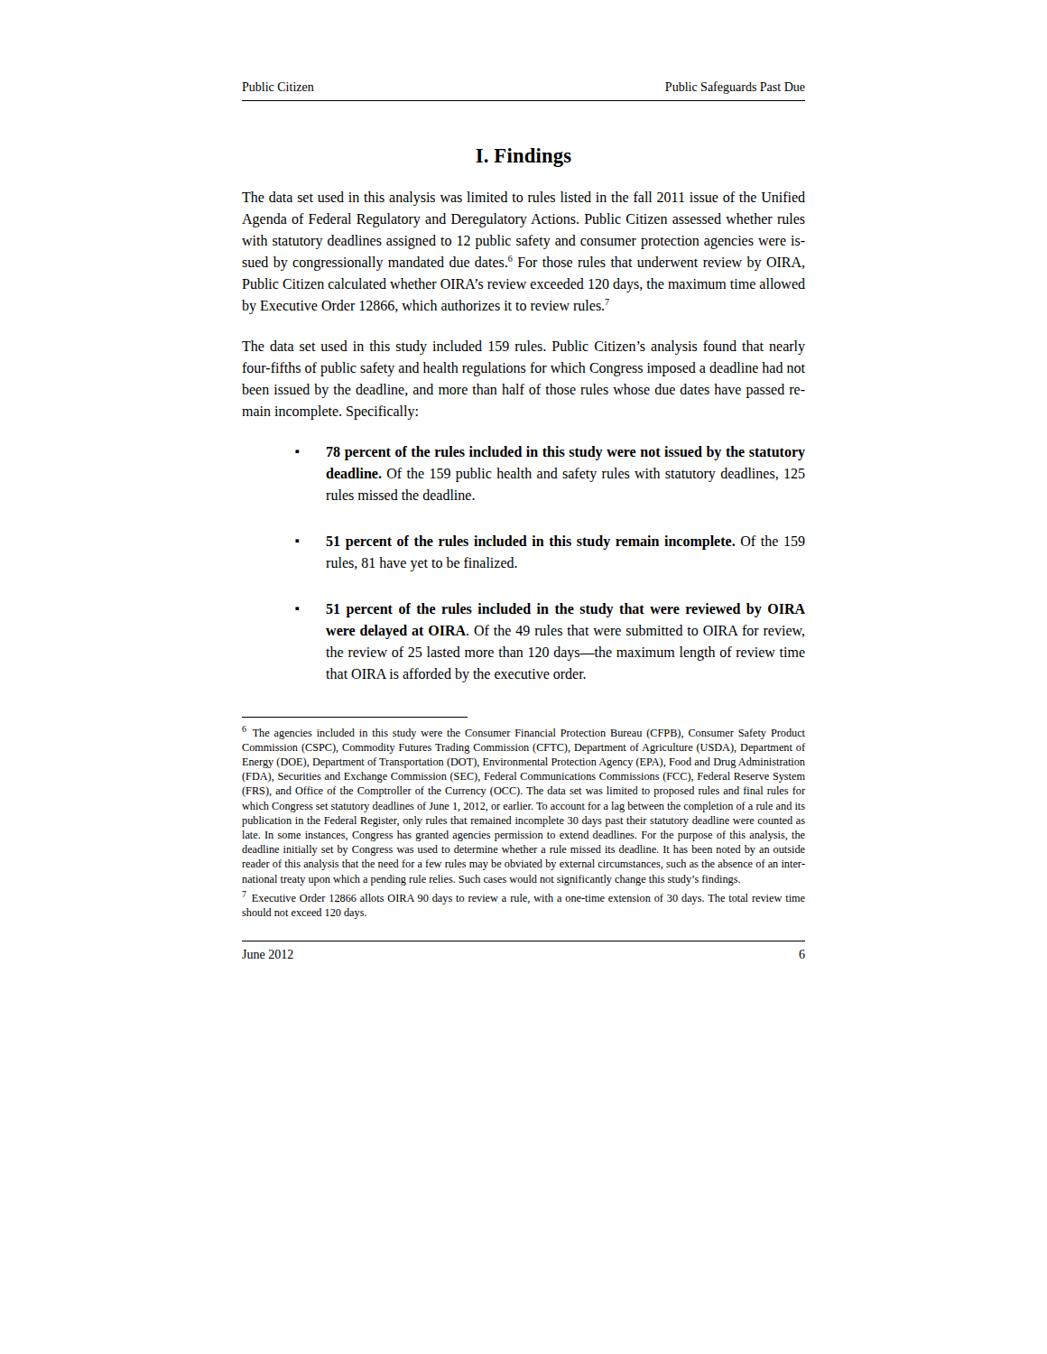Public Citizen Public Safeguards Past Due
I. Findings
The data set used in this analysis was limited to rules listed in the fall 2011 issue of the Unified Agenda of Federal Regulatory and Deregulatory Actions. Public Citizen assessed whether rules with statutory deadlines assigned to 12 public safety and consumer protection agencies were issued by congressionally mandated due dates.6 For those rules that underwent review by OIRA, Public Citizen calculated whether OIRA’s review exceeded 120 days, the maximum time allowed by Executive Order 12866, which authorizes it to review rules.7
The data set used in this study included 159 rules. Public Citizen’s analysis found that nearly four-fifths of public safety and health regulations for which Congress imposed a deadline had not been issued by the deadline, and more than half of those rules whose due dates have passed remain incomplete. Specifically:
78 percent of the rules included in this study were not issued by the statutory deadline. Of the 159 public health and safety rules with statutory deadlines, 125 rules missed the deadline.
51 percent of the rules included in this study remain incomplete. Of the 159 rules, 81 have yet to be finalized.
51 percent of the rules included in the study that were reviewed by OIRA were delayed at OIRA. Of the 49 rules that were submitted to OIRA for review, the review of 25 lasted more than 120 days—the maximum length of review time that OIRA is afforded by the executive order.
6 The agencies included in this study were the Consumer Financial Protection Bureau (CFPB), Consumer Safety Product Commission (CSPC), Commodity Futures Trading Commission (CFTC), Department of Agriculture (USDA), Department of Energy (DOE), Department of Transportation (DOT), Environmental Protection Agency (EPA), Food and Drug Administration (FDA), Securities and Exchange Commission (SEC), Federal Communications Commissions (FCC), Federal Reserve System (FRS), and Office of the Comptroller of the Currency (OCC). The data set was limited to proposed rules and final rules for which Congress set statutory deadlines of June 1, 2012, or earlier. To account for a lag between the completion of a rule and its publication in the Federal Register, only rules that remained incomplete 30 days past their statutory deadline were counted as late. In some instances, Congress has granted agencies permission to extend deadlines. For the purpose of this analysis, the deadline initially set by Congress was used to determine whether a rule missed its deadline. It has been noted by an outside reader of this analysis that the need for a few rules may be obviated by external circumstances, such as the absence of an international treaty upon which a pending rule relies. Such cases would not significantly change this study’s findings.
7 Executive Order 12866 allots OIRA 90 days to review a rule, with a one-time extension of 30 days. The total review time should not exceed 120 days.
June 2012 6